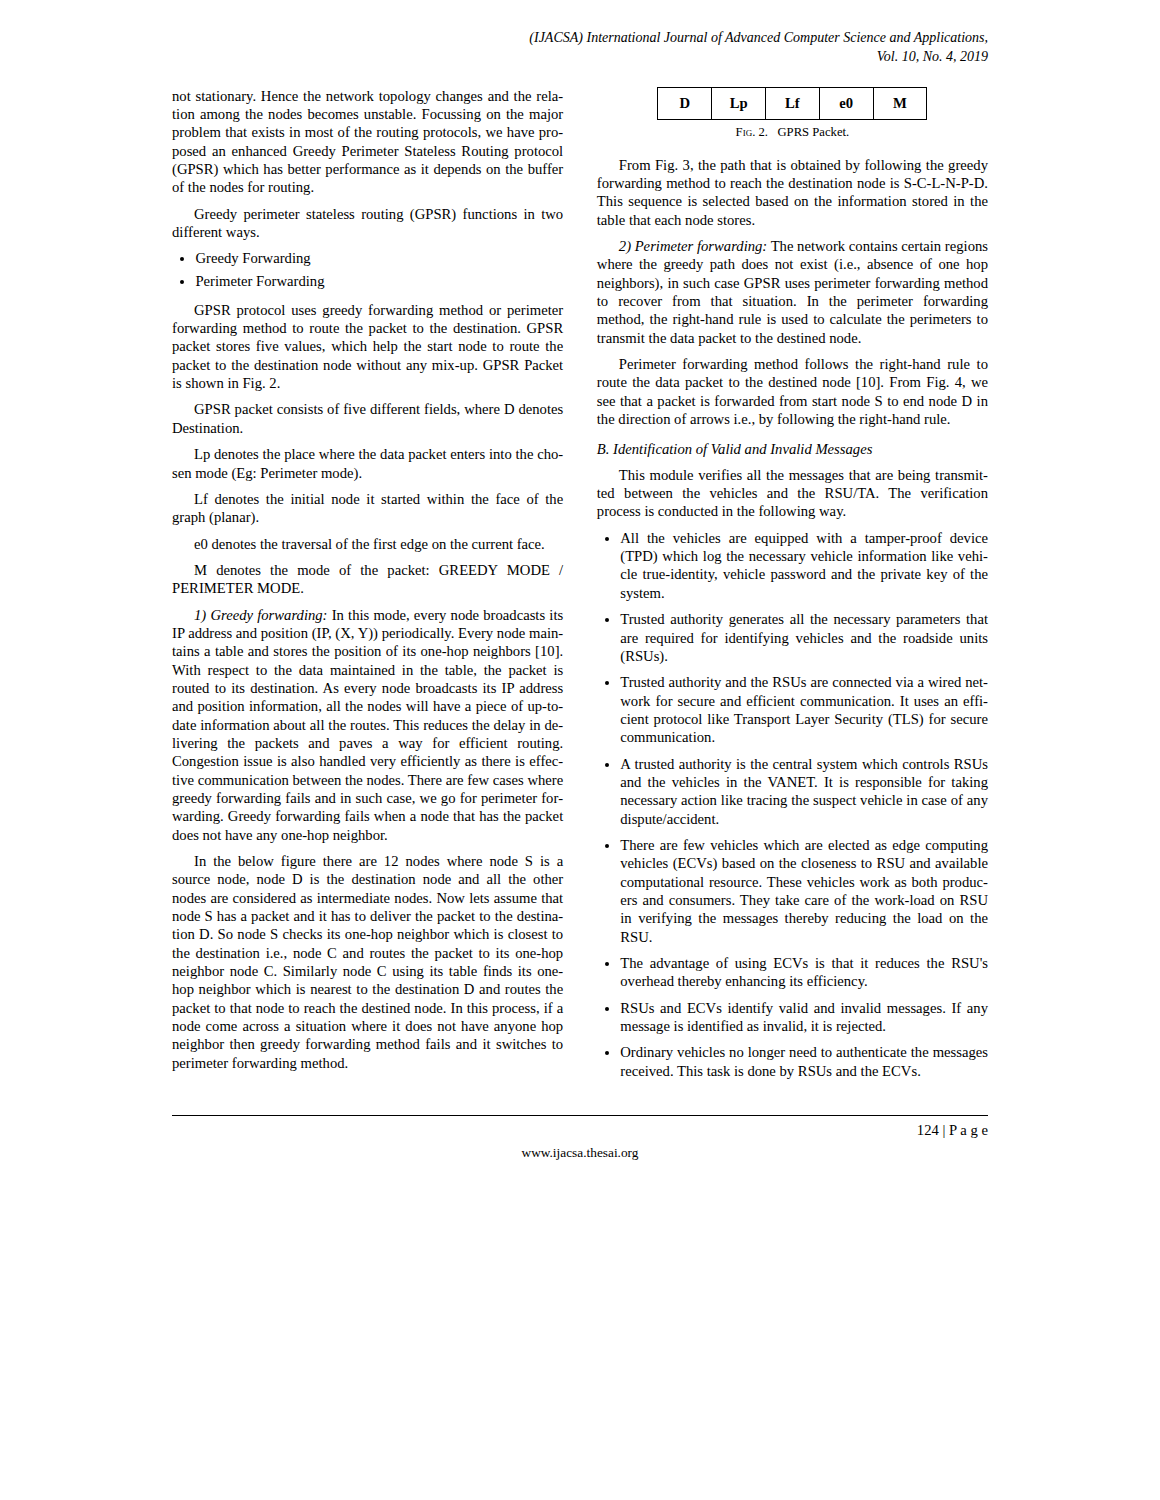(IJACSA) International Journal of Advanced Computer Science and Applications,
Vol. 10, No. 4, 2019
not stationary. Hence the network topology changes and the relation among the nodes becomes unstable. Focussing on the major problem that exists in most of the routing protocols, we have proposed an enhanced Greedy Perimeter Stateless Routing protocol (GPSR) which has better performance as it depends on the buffer of the nodes for routing.
Greedy perimeter stateless routing (GPSR) functions in two different ways.
Greedy Forwarding
Perimeter Forwarding
GPSR protocol uses greedy forwarding method or perimeter forwarding method to route the packet to the destination. GPSR packet stores five values, which help the start node to route the packet to the destination node without any mix-up. GPSR Packet is shown in Fig. 2.
GPSR packet consists of five different fields, where D denotes Destination.
Lp denotes the place where the data packet enters into the chosen mode (Eg: Perimeter mode).
Lf denotes the initial node it started within the face of the graph (planar).
e0 denotes the traversal of the first edge on the current face.
M denotes the mode of the packet: GREEDY MODE / PERIMETER MODE.
1) Greedy forwarding: In this mode, every node broadcasts its IP address and position (IP, (X, Y)) periodically. Every node maintains a table and stores the position of its one-hop neighbors [10]. With respect to the data maintained in the table, the packet is routed to its destination. As every node broadcasts its IP address and position information, all the nodes will have a piece of up-to-date information about all the routes. This reduces the delay in delivering the packets and paves a way for efficient routing. Congestion issue is also handled very efficiently as there is effective communication between the nodes. There are few cases where greedy forwarding fails and in such case, we go for perimeter forwarding. Greedy forwarding fails when a node that has the packet does not have any one-hop neighbor.
In the below figure there are 12 nodes where node S is a source node, node D is the destination node and all the other nodes are considered as intermediate nodes. Now lets assume that node S has a packet and it has to deliver the packet to the destination D. So node S checks its one-hop neighbor which is closest to the destination i.e., node C and routes the packet to its one-hop neighbor node C. Similarly node C using its table finds its one-hop neighbor which is nearest to the destination D and routes the packet to that node to reach the destined node. In this process, if a node come across a situation where it does not have anyone hop neighbor then greedy forwarding method fails and it switches to perimeter forwarding method.
| D | Lp | Lf | e0 | M |
Fig. 2. GPRS Packet.
From Fig. 3, the path that is obtained by following the greedy forwarding method to reach the destination node is S-C-L-N-P-D. This sequence is selected based on the information stored in the table that each node stores.
2) Perimeter forwarding: The network contains certain regions where the greedy path does not exist (i.e., absence of one hop neighbors), in such case GPSR uses perimeter forwarding method to recover from that situation. In the perimeter forwarding method, the right-hand rule is used to calculate the perimeters to transmit the data packet to the destined node.
Perimeter forwarding method follows the right-hand rule to route the data packet to the destined node [10]. From Fig. 4, we see that a packet is forwarded from start node S to end node D in the direction of arrows i.e., by following the right-hand rule.
B. Identification of Valid and Invalid Messages
This module verifies all the messages that are being transmitted between the vehicles and the RSU/TA. The verification process is conducted in the following way.
All the vehicles are equipped with a tamper-proof device (TPD) which log the necessary vehicle information like vehicle true-identity, vehicle password and the private key of the system.
Trusted authority generates all the necessary parameters that are required for identifying vehicles and the roadside units (RSUs).
Trusted authority and the RSUs are connected via a wired network for secure and efficient communication. It uses an efficient protocol like Transport Layer Security (TLS) for secure communication.
A trusted authority is the central system which controls RSUs and the vehicles in the VANET. It is responsible for taking necessary action like tracing the suspect vehicle in case of any dispute/accident.
There are few vehicles which are elected as edge computing vehicles (ECVs) based on the closeness to RSU and available computational resource. These vehicles work as both producers and consumers. They take care of the work-load on RSU in verifying the messages thereby reducing the load on the RSU.
The advantage of using ECVs is that it reduces the RSU's overhead thereby enhancing its efficiency.
RSUs and ECVs identify valid and invalid messages. If any message is identified as invalid, it is rejected.
Ordinary vehicles no longer need to authenticate the messages received. This task is done by RSUs and the ECVs.
124 | P a g e
www.ijacsa.thesai.org